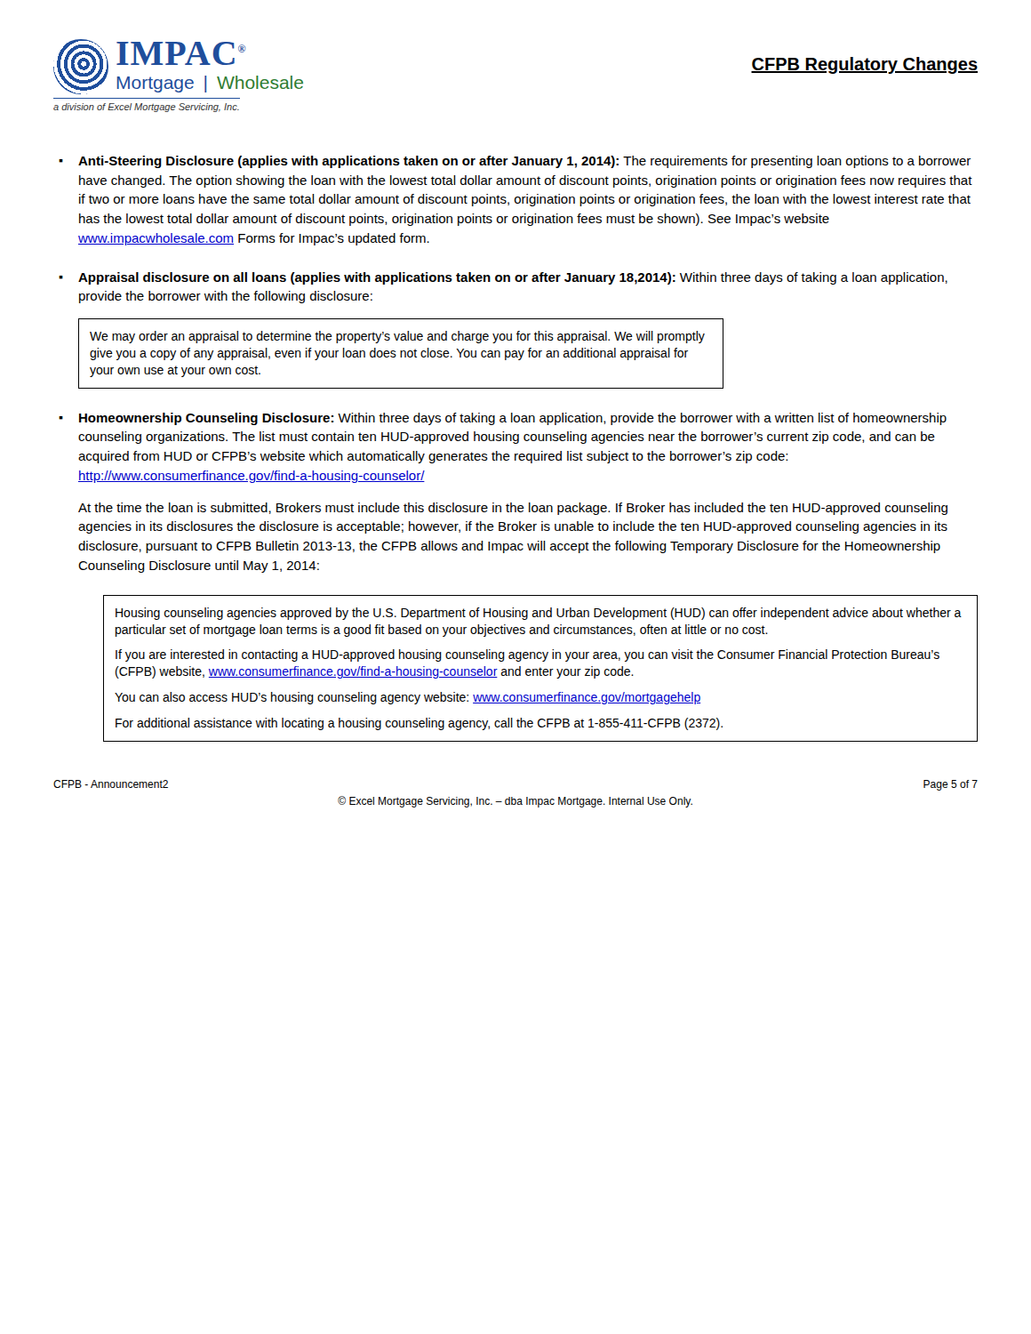IMPAC®
Mortgage | Wholesale
a division of Excel Mortgage Servicing, Inc.
CFPB Regulatory Changes
Anti-Steering Disclosure (applies with applications taken on or after January 1, 2014): The requirements for presenting loan options to a borrower have changed. The option showing the loan with the lowest total dollar amount of discount points, origination points or origination fees now requires that if two or more loans have the same total dollar amount of discount points, origination points or origination fees, the loan with the lowest interest rate that has the lowest total dollar amount of discount points, origination points or origination fees must be shown). See Impac’s website www.impacwholesale.com Forms for Impac’s updated form.
Appraisal disclosure on all loans (applies with applications taken on or after January 18,2014): Within three days of taking a loan application, provide the borrower with the following disclosure:
We may order an appraisal to determine the property’s value and charge you for this appraisal. We will promptly give you a copy of any appraisal, even if your loan does not close. You can pay for an additional appraisal for your own use at your own cost.
Homeownership Counseling Disclosure: Within three days of taking a loan application, provide the borrower with a written list of homeownership counseling organizations. The list must contain ten HUD-approved housing counseling agencies near the borrower’s current zip code, and can be acquired from HUD or CFPB’s website which automatically generates the required list subject to the borrower’s zip code: http://www.consumerfinance.gov/find-a-housing-counselor/
At the time the loan is submitted, Brokers must include this disclosure in the loan package. If Broker has included the ten HUD-approved counseling agencies in its disclosures the disclosure is acceptable; however, if the Broker is unable to include the ten HUD-approved counseling agencies in its disclosure, pursuant to CFPB Bulletin 2013-13, the CFPB allows and Impac will accept the following Temporary Disclosure for the Homeownership Counseling Disclosure until May 1, 2014:
Housing counseling agencies approved by the U.S. Department of Housing and Urban Development (HUD) can offer independent advice about whether a particular set of mortgage loan terms is a good fit based on your objectives and circumstances, often at little or no cost.
If you are interested in contacting a HUD-approved housing counseling agency in your area, you can visit the Consumer Financial Protection Bureau’s (CFPB) website, www.consumerfinance.gov/find-a-housing-counselor and enter your zip code.
You can also access HUD’s housing counseling agency website: www.consumerfinance.gov/mortgagehelp
For additional assistance with locating a housing counseling agency, call the CFPB at 1-855-411-CFPB (2372).
CFPB - Announcement2 Page 5 of 7
© Excel Mortgage Servicing, Inc. – dba Impac Mortgage. Internal Use Only.